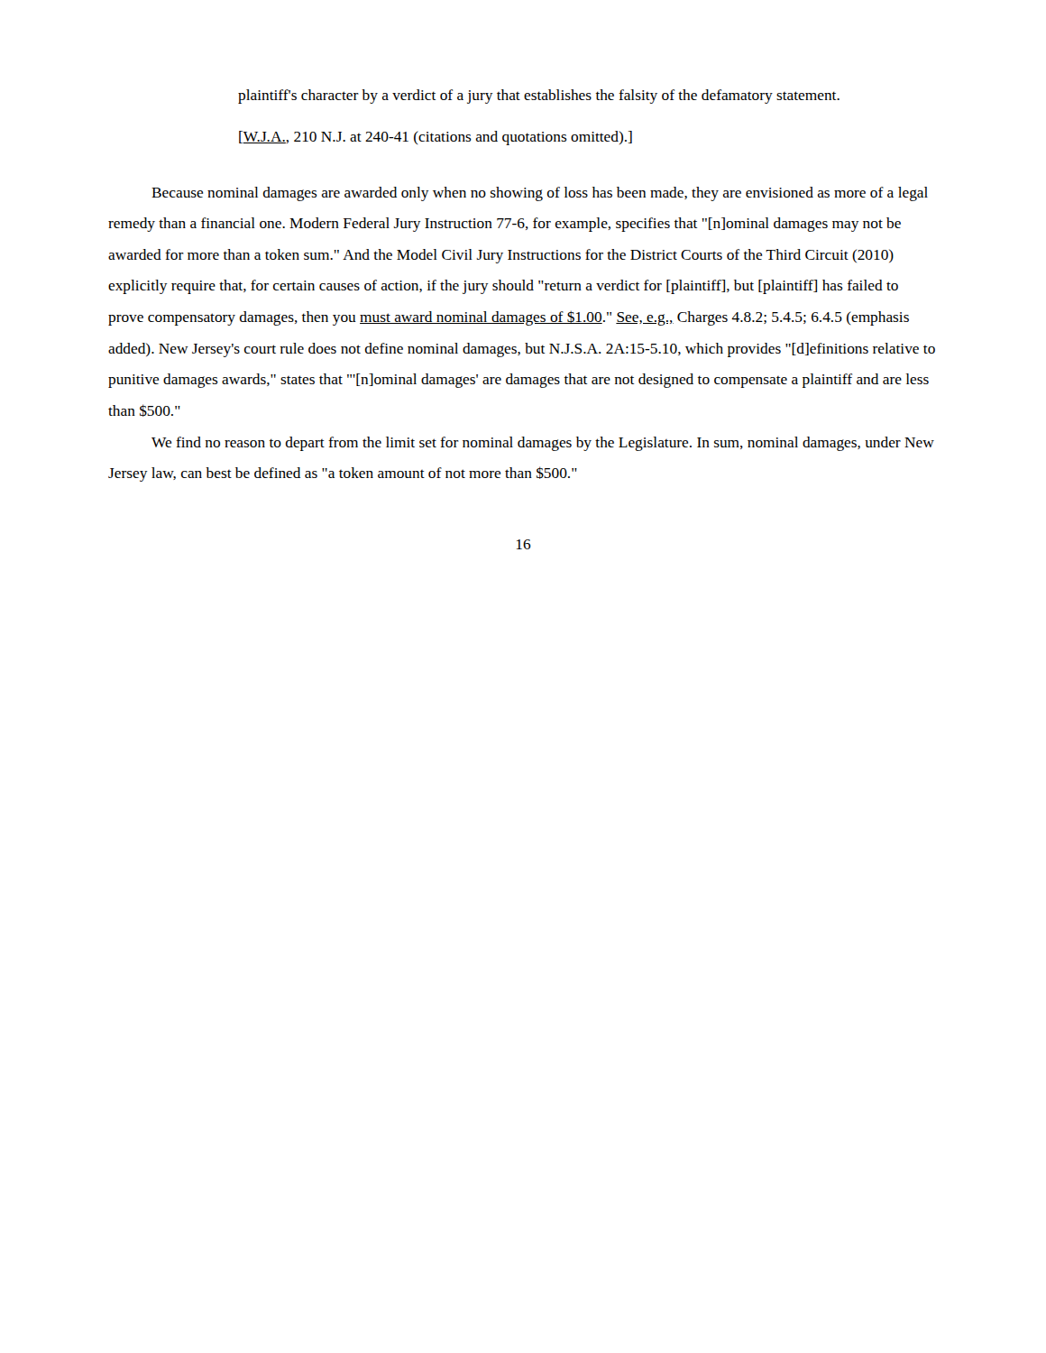plaintiff's character by a verdict of a jury that establishes the falsity of the defamatory statement.
[W.J.A., 210 N.J. at 240-41 (citations and quotations omitted).]
Because nominal damages are awarded only when no showing of loss has been made, they are envisioned as more of a legal remedy than a financial one. Modern Federal Jury Instruction 77-6, for example, specifies that "[n]ominal damages may not be awarded for more than a token sum." And the Model Civil Jury Instructions for the District Courts of the Third Circuit (2010) explicitly require that, for certain causes of action, if the jury should "return a verdict for [plaintiff], but [plaintiff] has failed to prove compensatory damages, then you must award nominal damages of $1.00." See, e.g., Charges 4.8.2; 5.4.5; 6.4.5 (emphasis added). New Jersey's court rule does not define nominal damages, but N.J.S.A. 2A:15-5.10, which provides "[d]efinitions relative to punitive damages awards," states that "'[n]ominal damages' are damages that are not designed to compensate a plaintiff and are less than $500."
We find no reason to depart from the limit set for nominal damages by the Legislature. In sum, nominal damages, under New Jersey law, can best be defined as "a token amount of not more than $500."
16